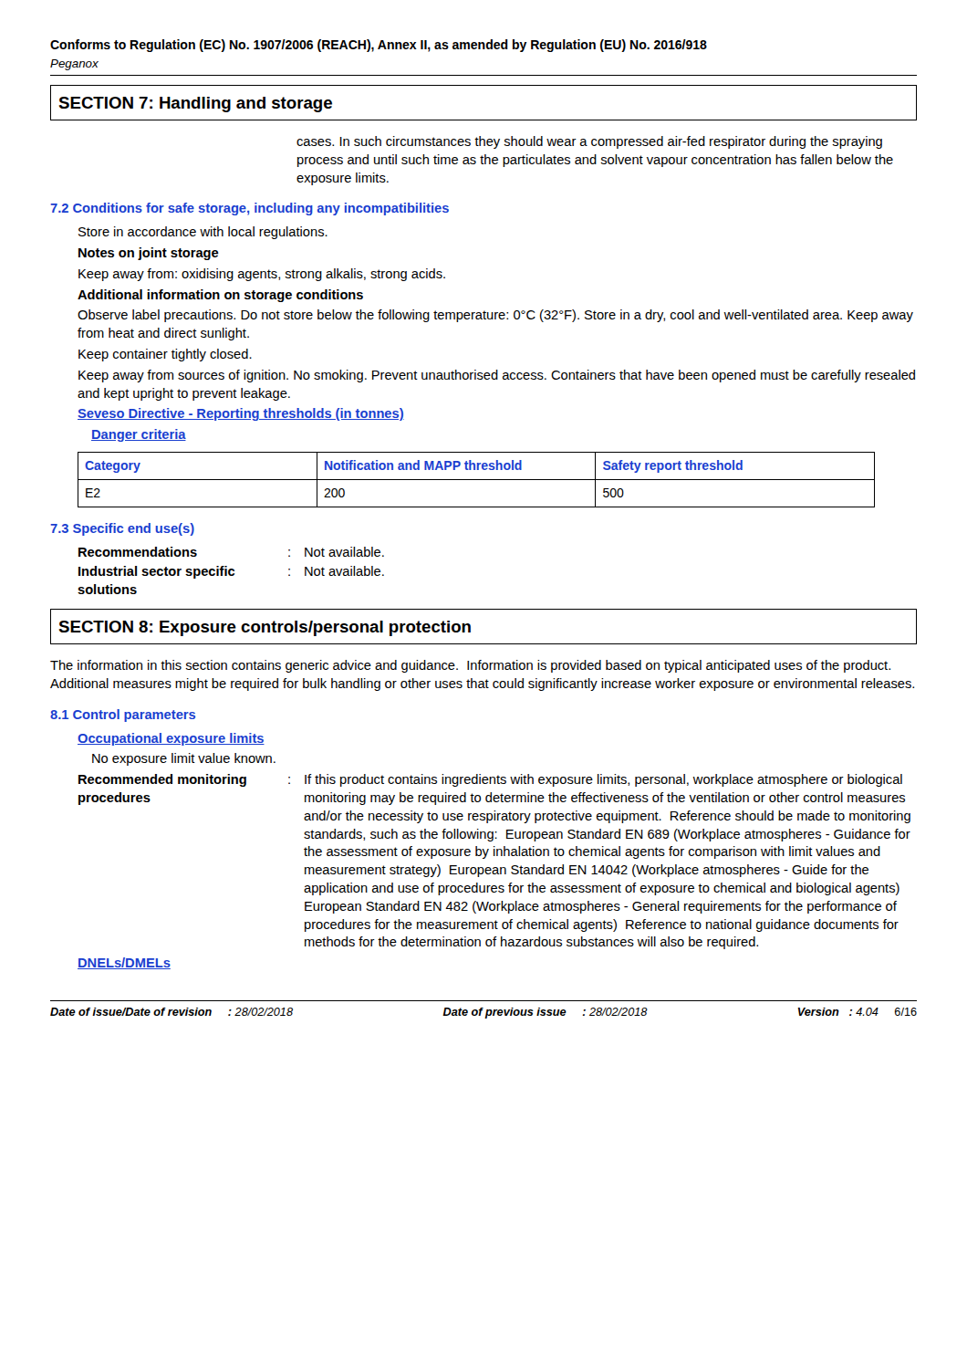Conforms to Regulation (EC) No. 1907/2006 (REACH), Annex II, as amended by Regulation (EU) No. 2016/918
Peganox
SECTION 7: Handling and storage
cases. In such circumstances they should wear a compressed air-fed respirator during the spraying process and until such time as the particulates and solvent vapour concentration has fallen below the exposure limits.
7.2 Conditions for safe storage, including any incompatibilities
Store in accordance with local regulations.
Notes on joint storage
Keep away from: oxidising agents, strong alkalis, strong acids.
Additional information on storage conditions
Observe label precautions. Do not store below the following temperature: 0°C (32°F). Store in a dry, cool and well-ventilated area. Keep away from heat and direct sunlight.
Keep container tightly closed.
Keep away from sources of ignition. No smoking. Prevent unauthorised access. Containers that have been opened must be carefully resealed and kept upright to prevent leakage.
Seveso Directive - Reporting thresholds (in tonnes)
Danger criteria
| Category | Notification and MAPP threshold | Safety report threshold |
| --- | --- | --- |
| E2 | 200 | 500 |
7.3 Specific end use(s)
Recommendations
:
Not available.
Industrial sector specific solutions
:
Not available.
SECTION 8: Exposure controls/personal protection
The information in this section contains generic advice and guidance. Information is provided based on typical anticipated uses of the product. Additional measures might be required for bulk handling or other uses that could significantly increase worker exposure or environmental releases.
8.1 Control parameters
Occupational exposure limits
No exposure limit value known.
Recommended monitoring procedures
:
If this product contains ingredients with exposure limits, personal, workplace atmosphere or biological monitoring may be required to determine the effectiveness of the ventilation or other control measures and/or the necessity to use respiratory protective equipment. Reference should be made to monitoring standards, such as the following: European Standard EN 689 (Workplace atmospheres - Guidance for the assessment of exposure by inhalation to chemical agents for comparison with limit values and measurement strategy) European Standard EN 14042 (Workplace atmospheres - Guide for the application and use of procedures for the assessment of exposure to chemical and biological agents) European Standard EN 482 (Workplace atmospheres - General requirements for the performance of procedures for the measurement of chemical agents) Reference to national guidance documents for methods for the determination of hazardous substances will also be required.
DNELs/DMELs
Date of issue/Date of revision : 28/02/2018
Date of previous issue : 28/02/2018
Version : 4.04 6/16